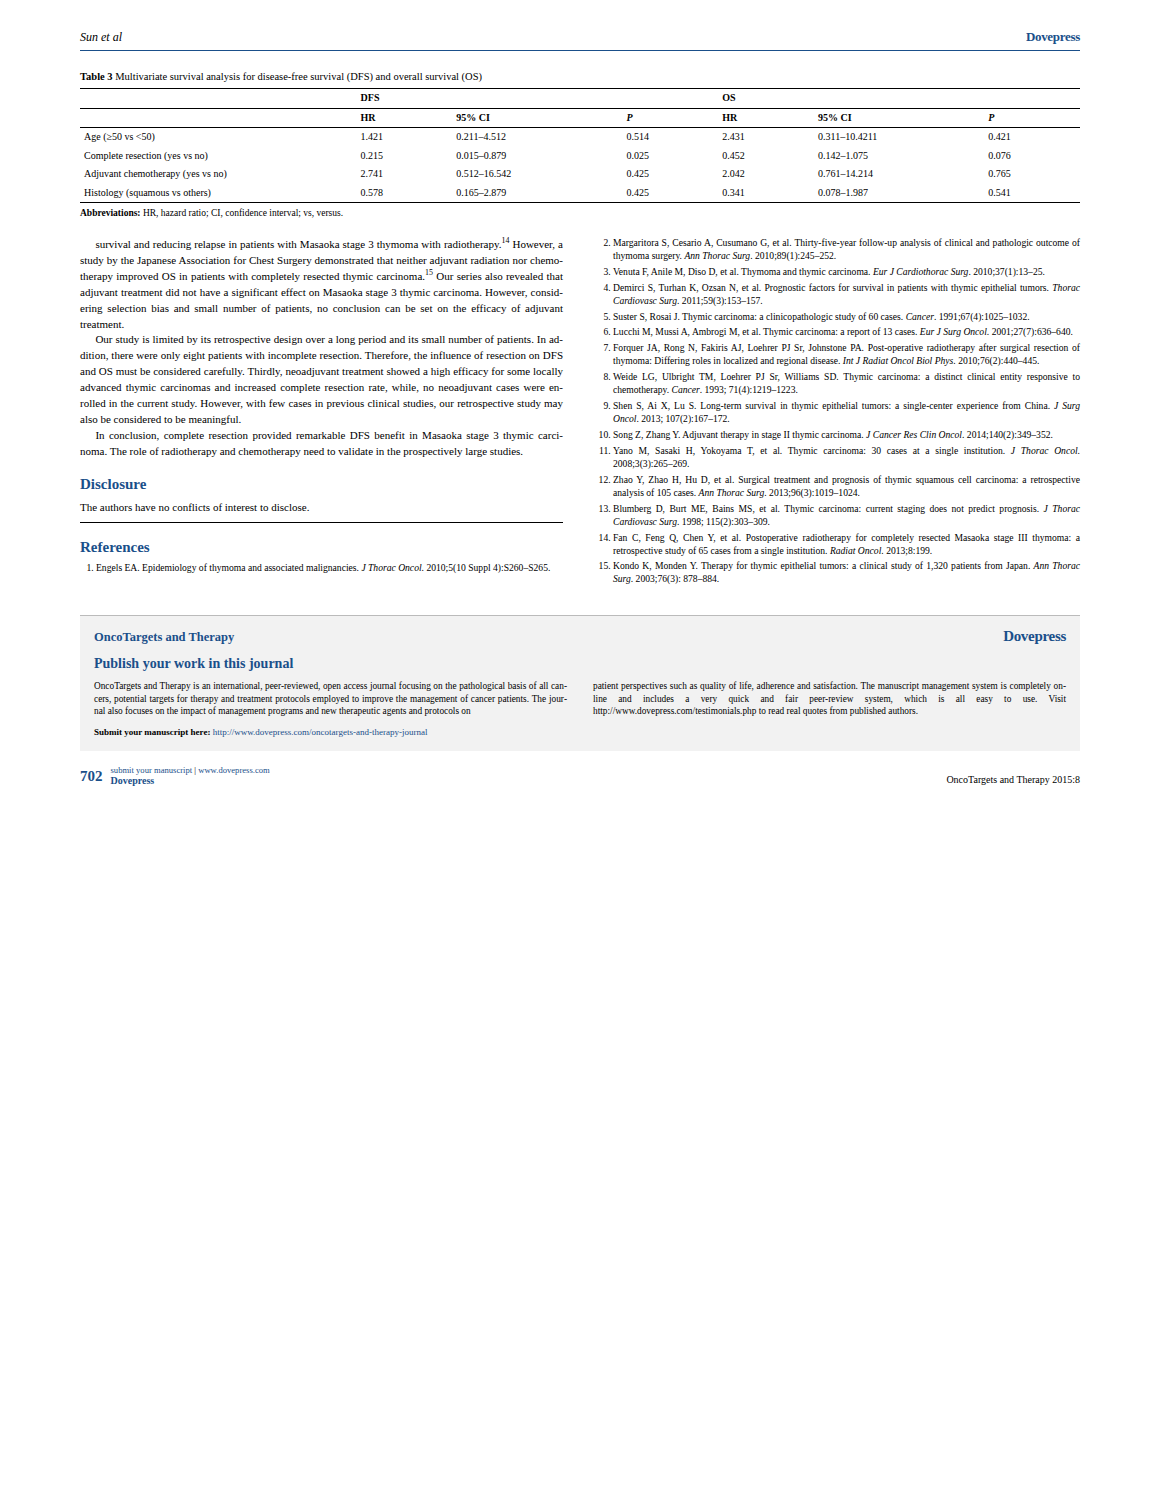Sun et al
Dove press
Table 3 Multivariate survival analysis for disease-free survival (DFS) and overall survival (OS)
| | DFS | OS |
| --- | --- | --- |
| | HR | 95% CI | P | HR | 95% CI | P |
| Age (≥50 vs <50) | 1.421 | 0.211–4.512 | 0.514 | 2.431 | 0.311–10.4211 | 0.421 |
| Complete resection (yes vs no) | 0.215 | 0.015–0.879 | 0.025 | 0.452 | 0.142–1.075 | 0.076 |
| Adjuvant chemotherapy (yes vs no) | 2.741 | 0.512–16.542 | 0.425 | 2.042 | 0.761–14.214 | 0.765 |
| Histology (squamous vs others) | 0.578 | 0.165–2.879 | 0.425 | 0.341 | 0.078–1.987 | 0.541 |
Abbreviations: HR, hazard ratio; CI, confidence interval; vs, versus.
survival and reducing relapse in patients with Masaoka stage 3 thymoma with radiotherapy.14 However, a study by the Japanese Association for Chest Surgery demonstrated that neither adjuvant radiation nor chemotherapy improved OS in patients with completely resected thymic carcinoma.15 Our series also revealed that adjuvant treatment did not have a significant effect on Masaoka stage 3 thymic carcinoma. However, considering selection bias and small number of patients, no conclusion can be set on the efficacy of adjuvant treatment.
Our study is limited by its retrospective design over a long period and its small number of patients. In addition, there were only eight patients with incomplete resection. Therefore, the influence of resection on DFS and OS must be considered carefully. Thirdly, neoadjuvant treatment showed a high efficacy for some locally advanced thymic carcinomas and increased complete resection rate, while, no neoadjuvant cases were enrolled in the current study. However, with few cases in previous clinical studies, our retrospective study may also be considered to be meaningful.
In conclusion, complete resection provided remarkable DFS benefit in Masaoka stage 3 thymic carcinoma. The role of radiotherapy and chemotherapy need to validate in the prospectively large studies.
Disclosure
The authors have no conflicts of interest to disclose.
References
Engels EA. Epidemiology of thymoma and associated malignancies. J Thorac Oncol. 2010;5(10 Suppl 4):S260–S265.
Margaritora S, Cesario A, Cusumano G, et al. Thirty-five-year follow-up analysis of clinical and pathologic outcome of thymoma surgery. Ann Thorac Surg. 2010;89(1):245–252.
Venuta F, Anile M, Diso D, et al. Thymoma and thymic carcinoma. Eur J Cardiothorac Surg. 2010;37(1):13–25.
Demirci S, Turhan K, Ozsan N, et al. Prognostic factors for survival in patients with thymic epithelial tumors. Thorac Cardiovasc Surg. 2011;59(3):153–157.
Suster S, Rosai J. Thymic carcinoma: a clinicopathologic study of 60 cases. Cancer. 1991;67(4):1025–1032.
Lucchi M, Mussi A, Ambrogi M, et al. Thymic carcinoma: a report of 13 cases. Eur J Surg Oncol. 2001;27(7):636–640.
Forquer JA, Rong N, Fakiris AJ, Loehrer PJ Sr, Johnstone PA. Post-operative radiotherapy after surgical resection of thymoma: Differing roles in localized and regional disease. Int J Radiat Oncol Biol Phys. 2010;76(2):440–445.
Weide LG, Ulbright TM, Loehrer PJ Sr, Williams SD. Thymic carcinoma: a distinct clinical entity responsive to chemotherapy. Cancer. 1993; 71(4):1219–1223.
Shen S, Ai X, Lu S. Long-term survival in thymic epithelial tumors: a single-center experience from China. J Surg Oncol. 2013; 107(2):167–172.
Song Z, Zhang Y. Adjuvant therapy in stage II thymic carcinoma. J Cancer Res Clin Oncol. 2014;140(2):349–352.
Yano M, Sasaki H, Yokoyama T, et al. Thymic carcinoma: 30 cases at a single institution. J Thorac Oncol. 2008;3(3):265–269.
Zhao Y, Zhao H, Hu D, et al. Surgical treatment and prognosis of thymic squamous cell carcinoma: a retrospective analysis of 105 cases. Ann Thorac Surg. 2013;96(3):1019–1024.
Blumberg D, Burt ME, Bains MS, et al. Thymic carcinoma: current staging does not predict prognosis. J Thorac Cardiovasc Surg. 1998; 115(2):303–309.
Fan C, Feng Q, Chen Y, et al. Postoperative radiotherapy for completely resected Masaoka stage III thymoma: a retrospective study of 65 cases from a single institution. Radiat Oncol. 2013;8:199.
Kondo K, Monden Y. Therapy for thymic epithelial tumors: a clinical study of 1,320 patients from Japan. Ann Thorac Surg. 2003;76(3): 878–884.
OncoTargets and Therapy
Dove press
Publish your work in this journal
OncoTargets and Therapy is an international, peer-reviewed, open access journal focusing on the pathological basis of all cancers, potential targets for therapy and treatment protocols employed to improve the management of cancer patients. The journal also focuses on the impact of management programs and new therapeutic agents and protocols on
patient perspectives such as quality of life, adherence and satisfaction. The manuscript management system is completely online and includes a very quick and fair peer-review system, which is all easy to use. Visit http://www.dovepress.com/testimonials.php to read real quotes from published authors.
Submit your manuscript here: http://www.dovepress.com/oncotargets-and-therapy-journal
702
submit your manuscript | www.dovepress.com
Dovepress
OncoTargets and Therapy 2015:8